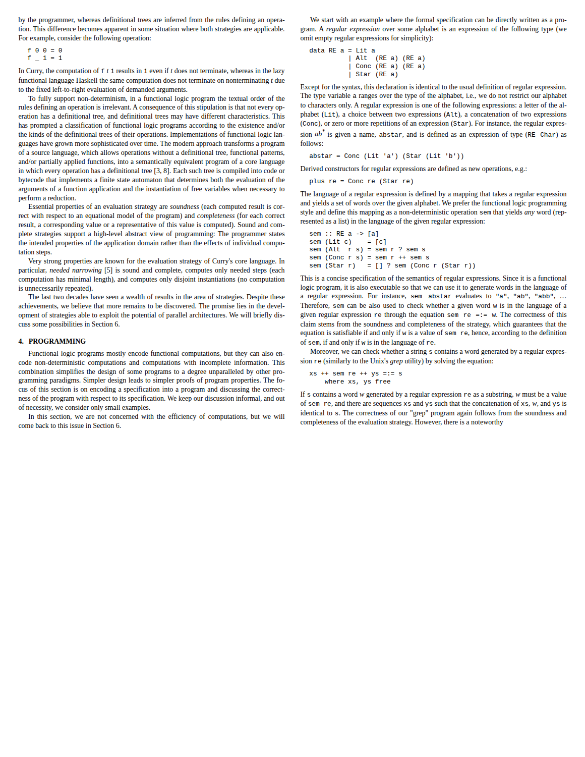by the programmer, whereas definitional trees are inferred from the rules defining an operation. This difference becomes apparent in some situation where both strategies are applicable. For example, consider the following operation:
f 0 0 = 0
f _ 1 = 1
In Curry, the computation of f t 1 results in 1 even if t does not terminate, whereas in the lazy functional language Haskell the same computation does not terminate on nonterminating t due to the fixed left-to-right evaluation of demanded arguments.
To fully support non-determinism, in a functional logic program the textual order of the rules defining an operation is irrelevant. A consequence of this stipulation is that not every operation has a definitional tree, and definitional trees may have different characteristics. This has prompted a classification of functional logic programs according to the existence and/or the kinds of the definitional trees of their operations. Implementations of functional logic languages have grown more sophisticated over time. The modern approach transforms a program of a source language, which allows operations without a definitional tree, functional patterns, and/or partially applied functions, into a semantically equivalent program of a core language in which every operation has a definitional tree [3, 8]. Each such tree is compiled into code or bytecode that implements a finite state automaton that determines both the evaluation of the arguments of a function application and the instantiation of free variables when necessary to perform a reduction.
Essential properties of an evaluation strategy are soundness (each computed result is correct with respect to an equational model of the program) and completeness (for each correct result, a corresponding value or a representative of this value is computed). Sound and complete strategies support a high-level abstract view of programming: The programmer states the intended properties of the application domain rather than the effects of individual computation steps.
Very strong properties are known for the evaluation strategy of Curry's core language. In particular, needed narrowing [5] is sound and complete, computes only needed steps (each computation has minimal length), and computes only disjoint instantiations (no computation is unnecessarily repeated).
The last two decades have seen a wealth of results in the area of strategies. Despite these achievements, we believe that more remains to be discovered. The promise lies in the development of strategies able to exploit the potential of parallel architectures. We will briefly discuss some possibilities in Section 6.
4. PROGRAMMING
Functional logic programs mostly encode functional computations, but they can also encode non-deterministic computations and computations with incomplete information. This combination simplifies the design of some programs to a degree unparalleled by other programming paradigms. Simpler design leads to simpler proofs of program properties. The focus of this section is on encoding a specification into a program and discussing the correctness of the program with respect to its specification. We keep our discussion informal, and out of necessity, we consider only small examples.
In this section, we are not concerned with the efficiency of computations, but we will come back to this issue in Section 6.
We start with an example where the formal specification can be directly written as a program. A regular expression over some alphabet is an expression of the following type (we omit empty regular expressions for simplicity):
data RE a = Lit a
          | Alt  (RE a) (RE a)
          | Conc (RE a) (RE a)
          | Star (RE a)
Except for the syntax, this declaration is identical to the usual definition of regular expression. The type variable a ranges over the type of the alphabet, i.e., we do not restrict our alphabet to characters only. A regular expression is one of the following expressions: a letter of the alphabet (Lit), a choice between two expressions (Alt), a concatenation of two expressions (Conc), or zero or more repetitions of an expression (Star). For instance, the regular expression ab* is given a name, abstar, and is defined as an expression of type (RE Char) as follows:
abstar = Conc (Lit 'a') (Star (Lit 'b'))
Derived constructors for regular expressions are defined as new operations, e.g.:
plus re = Conc re (Star re)
The language of a regular expression is defined by a mapping that takes a regular expression and yields a set of words over the given alphabet. We prefer the functional logic programming style and define this mapping as a non-deterministic operation sem that yields any word (represented as a list) in the language of the given regular expression:
sem :: RE a -> [a]
sem (Lit c)    = [c]
sem (Alt  r s) = sem r ? sem s
sem (Conc r s) = sem r ++ sem s
sem (Star r)   = [] ? sem (Conc r (Star r))
This is a concise specification of the semantics of regular expressions. Since it is a functional logic program, it is also executable so that we can use it to generate words in the language of a regular expression. For instance, sem abstar evaluates to "a", "ab", "abb", … Therefore, sem can be also used to check whether a given word w is in the language of a given regular expression re through the equation sem re =:= w. The correctness of this claim stems from the soundness and completeness of the strategy, which guarantees that the equation is satisfiable if and only if w is a value of sem re, hence, according to the definition of sem, if and only if w is in the language of re.
Moreover, we can check whether a string s contains a word generated by a regular expression re (similarly to the Unix's grep utility) by solving the equation:
xs ++ sem re ++ ys =:= s
    where xs, ys free
If s contains a word w generated by a regular expression re as a substring, w must be a value of sem re, and there are sequences xs and ys such that the concatenation of xs, w, and ys is identical to s. The correctness of our "grep" program again follows from the soundness and completeness of the evaluation strategy. However, there is a noteworthy